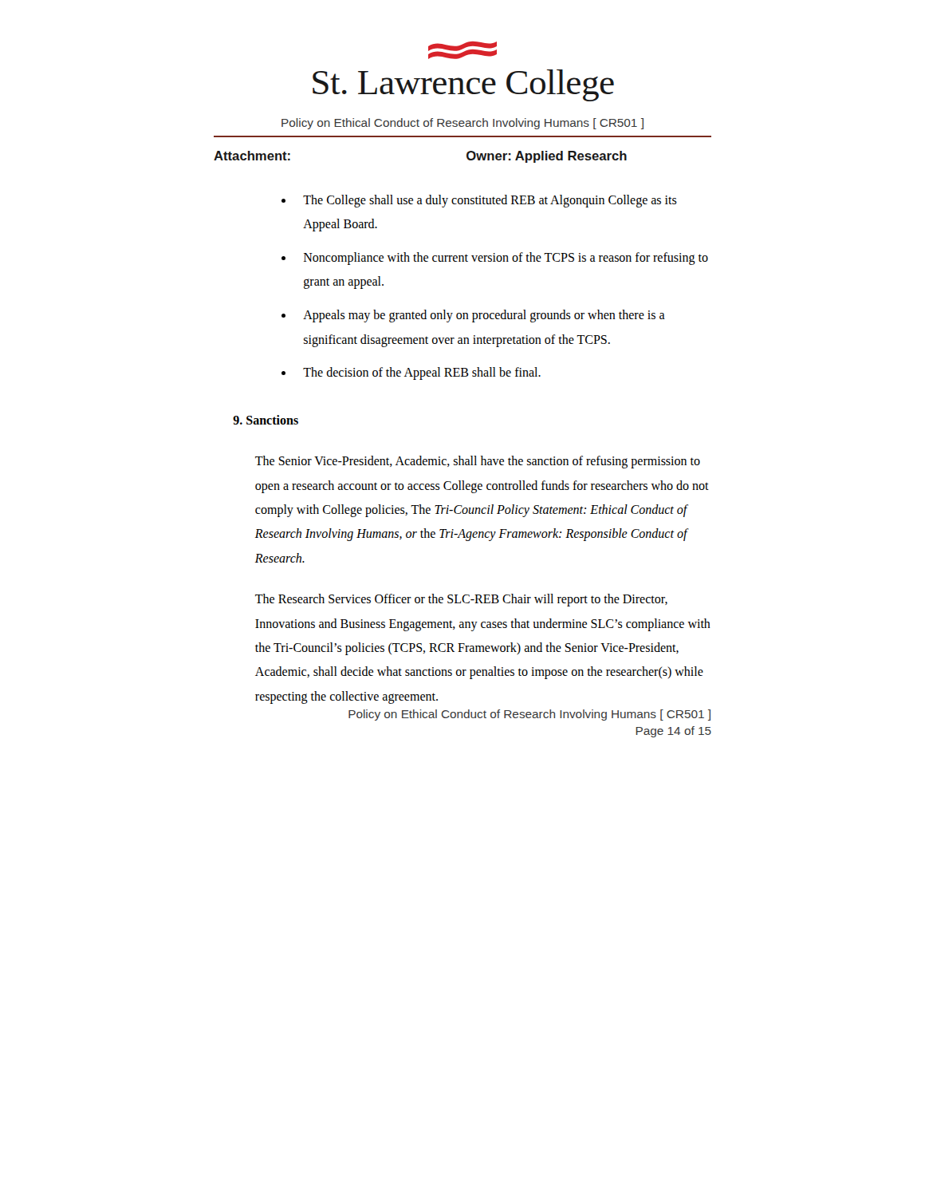St. Lawrence College
Policy on Ethical Conduct of Research Involving Humans [ CR501 ]
Attachment: Owner: Applied Research
The College shall use a duly constituted REB at Algonquin College as its Appeal Board.
Noncompliance with the current version of the TCPS is a reason for refusing to grant an appeal.
Appeals may be granted only on procedural grounds or when there is a significant disagreement over an interpretation of the TCPS.
The decision of the Appeal REB shall be final.
Sanctions
The Senior Vice-President, Academic, shall have the sanction of refusing permission to open a research account or to access College controlled funds for researchers who do not comply with College policies, The Tri-Council Policy Statement: Ethical Conduct of Research Involving Humans, or the Tri-Agency Framework: Responsible Conduct of Research.
The Research Services Officer or the SLC-REB Chair will report to the Director, Innovations and Business Engagement, any cases that undermine SLC’s compliance with the Tri-Council’s policies (TCPS, RCR Framework) and the Senior Vice-President, Academic, shall decide what sanctions or penalties to impose on the researcher(s) while respecting the collective agreement.
Policy on Ethical Conduct of Research Involving Humans [ CR501 ]
Page 14 of 15